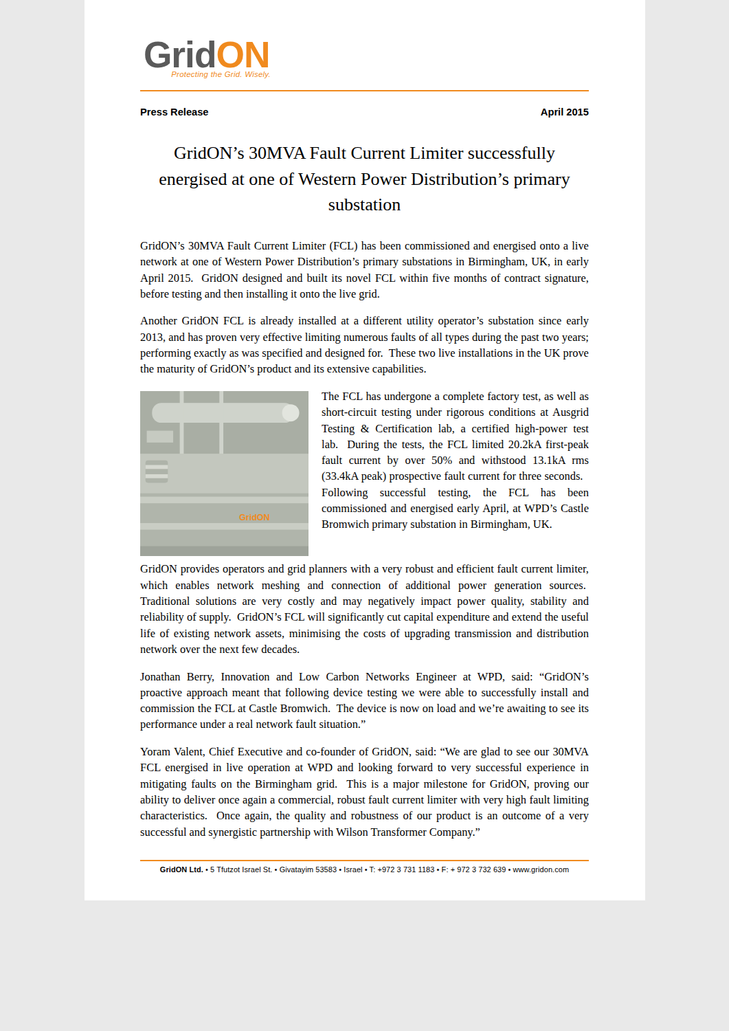Grid ON
Protecting the Grid. Wisely.
Press Release April 2015
GridON’s 30MVA Fault Current Limiter successfully energised at one of Western Power Distribution’s primary substation
GridON’s 30MVA Fault Current Limiter (FCL) has been commissioned and energised onto a live network at one of Western Power Distribution’s primary substations in Birmingham, UK, in early April 2015. GridON designed and built its novel FCL within five months of contract signature, before testing and then installing it onto the live grid.
Another GridON FCL is already installed at a different utility operator’s substation since early 2013, and has proven very effective limiting numerous faults of all types during the past two years; performing exactly as was specified and designed for. These two live installations in the UK prove the maturity of GridON’s product and its extensive capabilities.
The FCL has undergone a complete factory test, as well as short-circuit testing under rigorous conditions at Ausgrid Testing & Certification lab, a certified high-power test lab. During the tests, the FCL limited 20.2kA first-peak fault current by over 50% and withstood 13.1kA rms (33.4kA peak) prospective fault current for three seconds. Following successful testing, the FCL has been commissioned and energised early April, at WPD’s Castle Bromwich primary substation in Birmingham, UK.
GridON provides operators and grid planners with a very robust and efficient fault current limiter, which enables network meshing and connection of additional power generation sources. Traditional solutions are very costly and may negatively impact power quality, stability and reliability of supply. GridON’s FCL will significantly cut capital expenditure and extend the useful life of existing network assets, minimising the costs of upgrading transmission and distribution network over the next few decades.
Jonathan Berry, Innovation and Low Carbon Networks Engineer at WPD, said: “GridON’s proactive approach meant that following device testing we were able to successfully install and commission the FCL at Castle Bromwich. The device is now on load and we’re awaiting to see its performance under a real network fault situation.”
Yoram Valent, Chief Executive and co-founder of GridON, said: “We are glad to see our 30MVA FCL energised in live operation at WPD and looking forward to very successful experience in mitigating faults on the Birmingham grid. This is a major milestone for GridON, proving our ability to deliver once again a commercial, robust fault current limiter with very high fault limiting characteristics. Once again, the quality and robustness of our product is an outcome of a very successful and synergistic partnership with Wilson Transformer Company.”
GridON Ltd. • 5 Tfutzot Israel St. • Givatayim 53583 • Israel • T: +972 3 731 1183 • F: + 972 3 732 639 • www.gridon.com